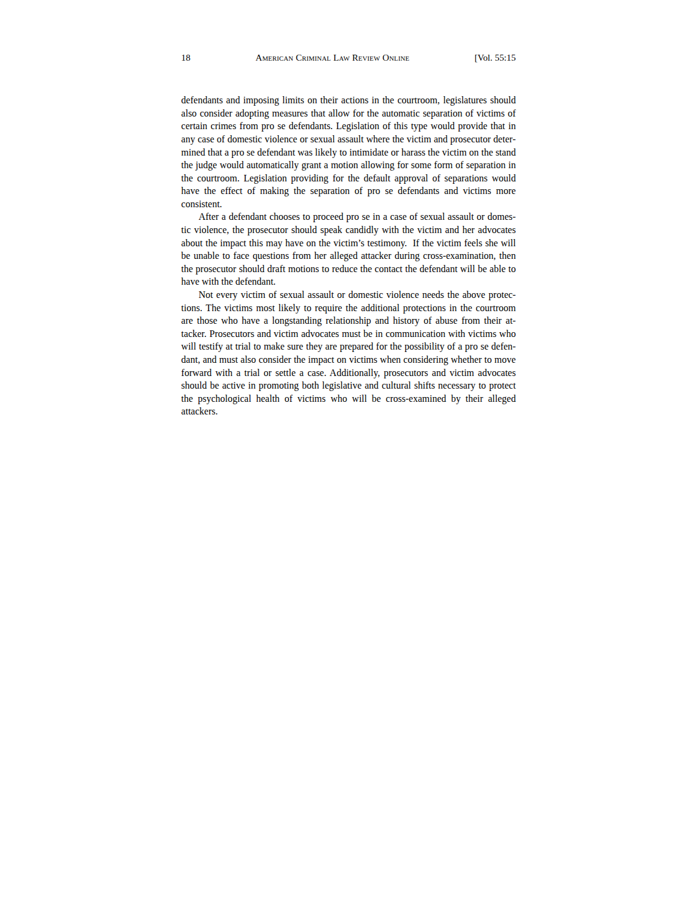18 American Criminal Law Review Online [Vol. 55:15
defendants and imposing limits on their actions in the courtroom, legislatures should also consider adopting measures that allow for the automatic separation of victims of certain crimes from pro se defendants. Legislation of this type would provide that in any case of domestic violence or sexual assault where the victim and prosecutor determined that a pro se defendant was likely to intimidate or harass the victim on the stand the judge would automatically grant a motion allowing for some form of separation in the courtroom. Legislation providing for the default approval of separations would have the effect of making the separation of pro se defendants and victims more consistent.
After a defendant chooses to proceed pro se in a case of sexual assault or domestic violence, the prosecutor should speak candidly with the victim and her advocates about the impact this may have on the victim’s testimony. If the victim feels she will be unable to face questions from her alleged attacker during cross-examination, then the prosecutor should draft motions to reduce the contact the defendant will be able to have with the defendant.
Not every victim of sexual assault or domestic violence needs the above protections. The victims most likely to require the additional protections in the courtroom are those who have a longstanding relationship and history of abuse from their attacker. Prosecutors and victim advocates must be in communication with victims who will testify at trial to make sure they are prepared for the possibility of a pro se defendant, and must also consider the impact on victims when considering whether to move forward with a trial or settle a case. Additionally, prosecutors and victim advocates should be active in promoting both legislative and cultural shifts necessary to protect the psychological health of victims who will be cross-examined by their alleged attackers.